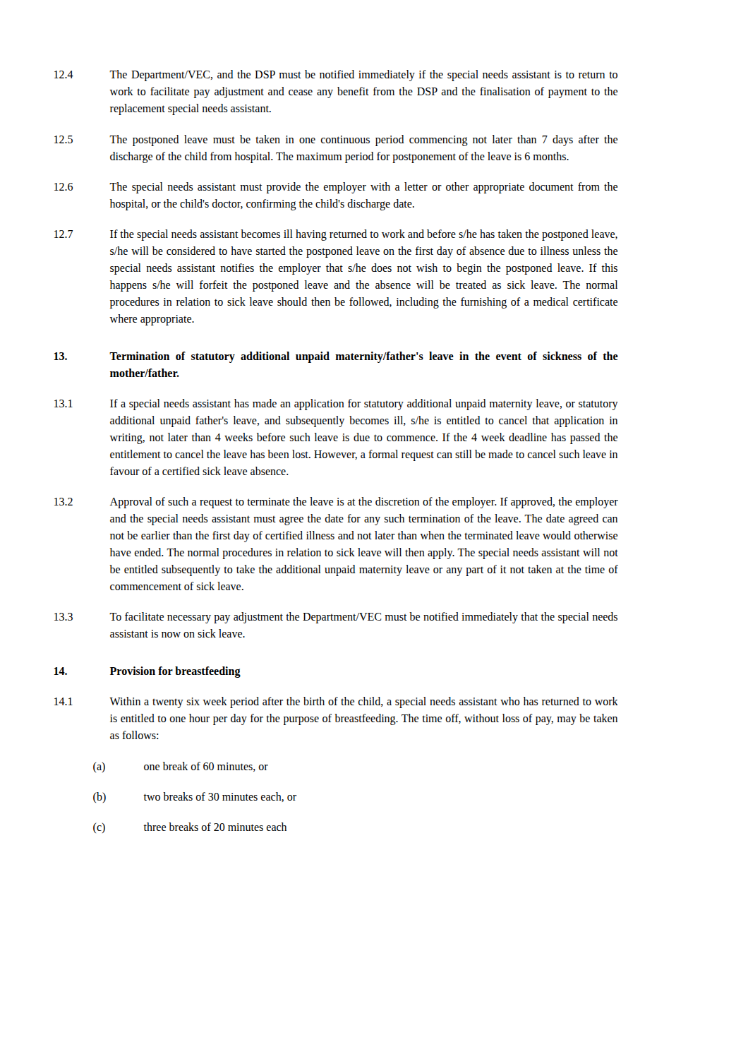12.4
The Department/VEC, and the DSP must be notified immediately if the special needs assistant is to return to work to facilitate pay adjustment and cease any benefit from the DSP and the finalisation of payment to the replacement special needs assistant.
12.5
The postponed leave must be taken in one continuous period commencing not later than 7 days after the discharge of the child from hospital. The maximum period for postponement of the leave is 6 months.
12.6
The special needs assistant must provide the employer with a letter or other appropriate document from the hospital, or the child's doctor, confirming the child's discharge date.
12.7
If the special needs assistant becomes ill having returned to work and before s/he has taken the postponed leave, s/he will be considered to have started the postponed leave on the first day of absence due to illness unless the special needs assistant notifies the employer that s/he does not wish to begin the postponed leave. If this happens s/he will forfeit the postponed leave and the absence will be treated as sick leave. The normal procedures in relation to sick leave should then be followed, including the furnishing of a medical certificate where appropriate.
13.
Termination of statutory additional unpaid maternity/father's leave in the event of sickness of the mother/father.
13.1
If a special needs assistant has made an application for statutory additional unpaid maternity leave, or statutory additional unpaid father's leave, and subsequently becomes ill, s/he is entitled to cancel that application in writing, not later than 4 weeks before such leave is due to commence. If the 4 week deadline has passed the entitlement to cancel the leave has been lost. However, a formal request can still be made to cancel such leave in favour of a certified sick leave absence.
13.2
Approval of such a request to terminate the leave is at the discretion of the employer. If approved, the employer and the special needs assistant must agree the date for any such termination of the leave. The date agreed can not be earlier than the first day of certified illness and not later than when the terminated leave would otherwise have ended. The normal procedures in relation to sick leave will then apply. The special needs assistant will not be entitled subsequently to take the additional unpaid maternity leave or any part of it not taken at the time of commencement of sick leave.
13.3
To facilitate necessary pay adjustment the Department/VEC must be notified immediately that the special needs assistant is now on sick leave.
14.
Provision for breastfeeding
14.1
Within a twenty six week period after the birth of the child, a special needs assistant who has returned to work is entitled to one hour per day for the purpose of breastfeeding. The time off, without loss of pay, may be taken as follows:
(a)
one break of 60 minutes, or
(b)
two breaks of 30 minutes each, or
(c)
three breaks of 20 minutes each